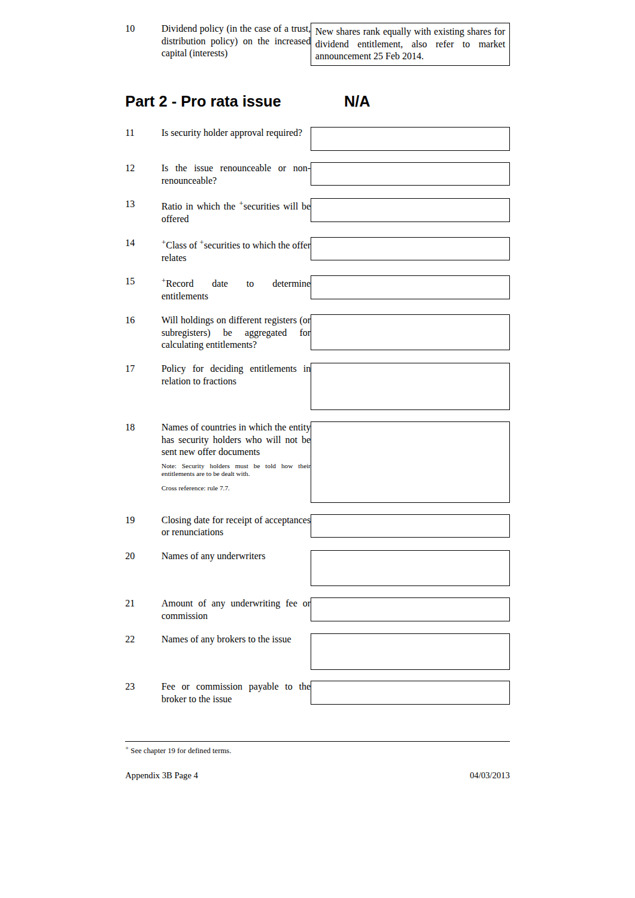| 10 | Dividend policy (in the case of a trust, distribution policy) on the increased capital (interests) | New shares rank equally with existing shares for dividend entitlement, also refer to market announcement 25 Feb 2014. |
Part 2 - Pro rata issue N/A
| 11 | Is security holder approval required? | |
| 12 | Is the issue renounceable or non-renounceable? | |
| 13 | Ratio in which the + securities will be offered | |
| 14 | + Class of + securities to which the offer relates | |
| 15 | + Record date to determine entitlements | |
| 16 | Will holdings on different registers (or subregisters) be aggregated for calculating entitlements? | |
| 17 | Policy for deciding entitlements in relation to fractions | |
| 18 | Names of countries in which the entity has security holders who will not be sent new offer documents Note: Security holders must be told how their entitlements are to be dealt with. Cross reference: rule 7.7. | |
| 19 | Closing date for receipt of acceptances or renunciations | |
| 20 | Names of any underwriters | |
| 21 | Amount of any underwriting fee or commission | |
| 22 | Names of any brokers to the issue | |
| 23 | Fee or commission payable to the broker to the issue | |
+ See chapter 19 for defined terms.
Appendix 3B Page 4 04/03/2013